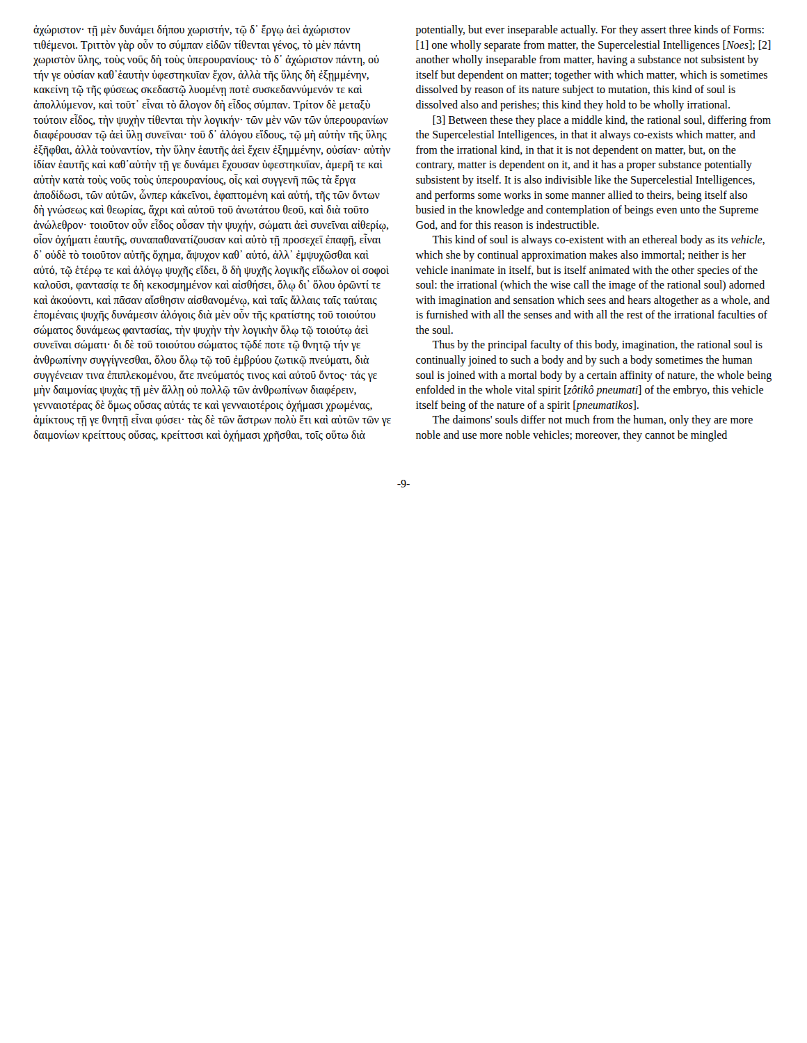ἀχώριστον· τῇ μὲν δυνάμει δήπου χωριστήν, τῷ δ᾽ ἔργῳ ἀεὶ ἀχώριστον τιθέμενοι. Τριττὸν γὰρ οὖν το σύμπαν εἰδῶν τίθενται γένος, τὸ μὲν πάντη χωριστὸν ὕλης, τοὺς νοῦς δὴ τοὺς ὑπερουρανίους· τὸ δ᾽ ἀχώριστον πάντη, οὐ τήν γε οὐσίαν καθ᾽ἑαυτὴν ὑφεστηκυῖαν ἔχον, ἀλλὰ τῆς ὕλης δὴ ἐξῃμμένην, κακείνη τῷ τῆς φύσεως σκεδαστῷ λυομένῃ ποτὲ συσκεδαννύμενόν τε καὶ ἀπολλύμενον, καὶ τοῦτ᾽ εἶναι τὸ ἄλογον δὴ εἶδος σύμπαν. Τρίτον δὲ μεταξὺ τούτοιν εἶδος, τὴν ψυχὴν τίθενται τὴν λογικήν· τῶν μὲν νῶν τῶν ὑπερουρανίων διαφέρουσαν τῷ ἀεὶ ὕλῃ συνεῖναι· τοῦ δ᾽ ἀλόγου εἴδους, τῷ μὴ αὐτὴν τῆς ὕλης ἐξῆφθαι, ἀλλὰ τοὐναντίον, τὴν ὕλην ἑαυτῆς ἀεὶ ἔχειν ἐξημμένην, οὐσίαν· αὐτὴν ἰδίαν ἑαυτῆς καὶ καθ᾽αὑτὴν τῇ γε δυνάμει ἔχουσαν ὑφεστηκυῖαν, ἀμερῆ τε καὶ αὐτὴν κατὰ τοὺς νοῦς τοὺς ὑπερουρανίους, οἷς καὶ συγγενῆ πῶς τὰ ἔργα ἀποδίδωσι, τῶν αὐτῶν, ὧνπερ κάκεῖνοι, ἐφαπτομένη καὶ αὐτή, τῆς τῶν ὄντων δὴ γνώσεως καὶ θεωρίας, ἄχρι καὶ αὐτοῦ τοῦ ἀνωτάτου θεοῦ, καὶ διὰ τοῦτο ἀνώλεθρον· τοιοῦτον οὖν εἶδος οὖσαν τὴν ψυχήν, σώματι ἀεὶ συνεῖναι αἰθερίῳ, οἷον ὀχήματι ἑαυτῆς, συναπαθανατίζουσαν καὶ αὐτὸ τῇ προσεχεῖ ἐπαφῇ, εἶναι δ᾽ οὐδὲ τὸ τοιοῦτον αὐτῆς ὄχημα, ἄψυχον καθ᾽ αὑτό, ἀλλ᾽ ἐμψυχῶσθαι καὶ αὐτό, τῷ ἑτέρῳ τε καὶ ἀλόγῳ ψυχῆς εἴδει, ὃ δὴ ψυχῆς λογικῆς εἴδωλον οἱ σοφοὶ καλοῦσι, φαντασίᾳ τε δὴ κεκοσμημένον καὶ αἰσθήσει, ὅλῳ δι᾽ ὅλου ὁρῶντί τε καὶ ἀκούοντι, καὶ πᾶσαν αἴσθησιν αἰσθανομένῳ, καὶ ταῖς ἄλλαις ταῖς ταύταις ἑπομέναις ψυχῆς δυνάμεσιν ἀλόγοις διὰ μὲν οὖν τῆς κρατίστης τοῦ τοιούτου σώματος δυνάμεως φαντασίας, τὴν ψυχὴν τὴν λογικὴν ὅλῳ τῷ τοιούτῳ ἀεὶ συνεῖναι σώματι· δι δὲ τοῦ τοιούτου σώματος τῷδέ ποτε τῷ θνητῷ τήν γε ἀνθρωπίνην συγγίγνεσθαι, ὅλου ὅλῳ τῷ τοῦ ἐμβρύου ζωτικῷ πνεύματι, διὰ συγγένειαν τινα ἐπιπλεκομένου, ἅτε πνεύματός τινος καὶ αὐτοῦ ὄντος· τάς γε μὴν δαιμονίας ψυχὰς τῇ μὲν ἄλλῃ οὐ πολλῷ τῶν ἀνθρωπίνων διαφέρειν, γενναιοτέρας δὲ ὅμως οὔσας αὐτάς τε καὶ γενναιοτέροις ὀχήμασι χρωμένας, ἀμίκτους τῇ γε θνητῇ εἶναι φύσει· τὰς δὲ τῶν ἄστρων πολὺ ἔτι καὶ αὐτῶν τῶν γε δαιμονίων κρείττους οὔσας, κρείττοσι καὶ ὀχήμασι χρῆσθαι, τοῖς οὕτω διὰ
potentially, but ever inseparable actually. For they assert three kinds of Forms: [1] one wholly separate from matter, the Supercelestial Intelligences [Noes]; [2] another wholly inseparable from matter, having a substance not subsistent by itself but dependent on matter; together with which matter, which is sometimes dissolved by reason of its nature subject to mutation, this kind of soul is dissolved also and perishes; this kind they hold to be wholly irrational.
[3] Between these they place a middle kind, the rational soul, differing from the Supercelestial Intelligences, in that it always co-exists which matter, and from the irrational kind, in that it is not dependent on matter, but, on the contrary, matter is dependent on it, and it has a proper substance potentially subsistent by itself. It is also indivisible like the Supercelestial Intelligences, and performs some works in some manner allied to theirs, being itself also busied in the knowledge and contemplation of beings even unto the Supreme God, and for this reason is indestructible.
This kind of soul is always co-existent with an ethereal body as its vehicle, which she by continual approximation makes also immortal; neither is her vehicle inanimate in itself, but is itself animated with the other species of the soul: the irrational (which the wise call the image of the rational soul) adorned with imagination and sensation which sees and hears altogether as a whole, and is furnished with all the senses and with all the rest of the irrational faculties of the soul.
Thus by the principal faculty of this body, imagination, the rational soul is continually joined to such a body and by such a body sometimes the human soul is joined with a mortal body by a certain affinity of nature, the whole being enfolded in the whole vital spirit [zôtikô pneumati] of the embryo, this vehicle itself being of the nature of a spirit [pneumatikos].
The daimons' souls differ not much from the human, only they are more noble and use more noble vehicles; moreover, they cannot be mingled
-9-